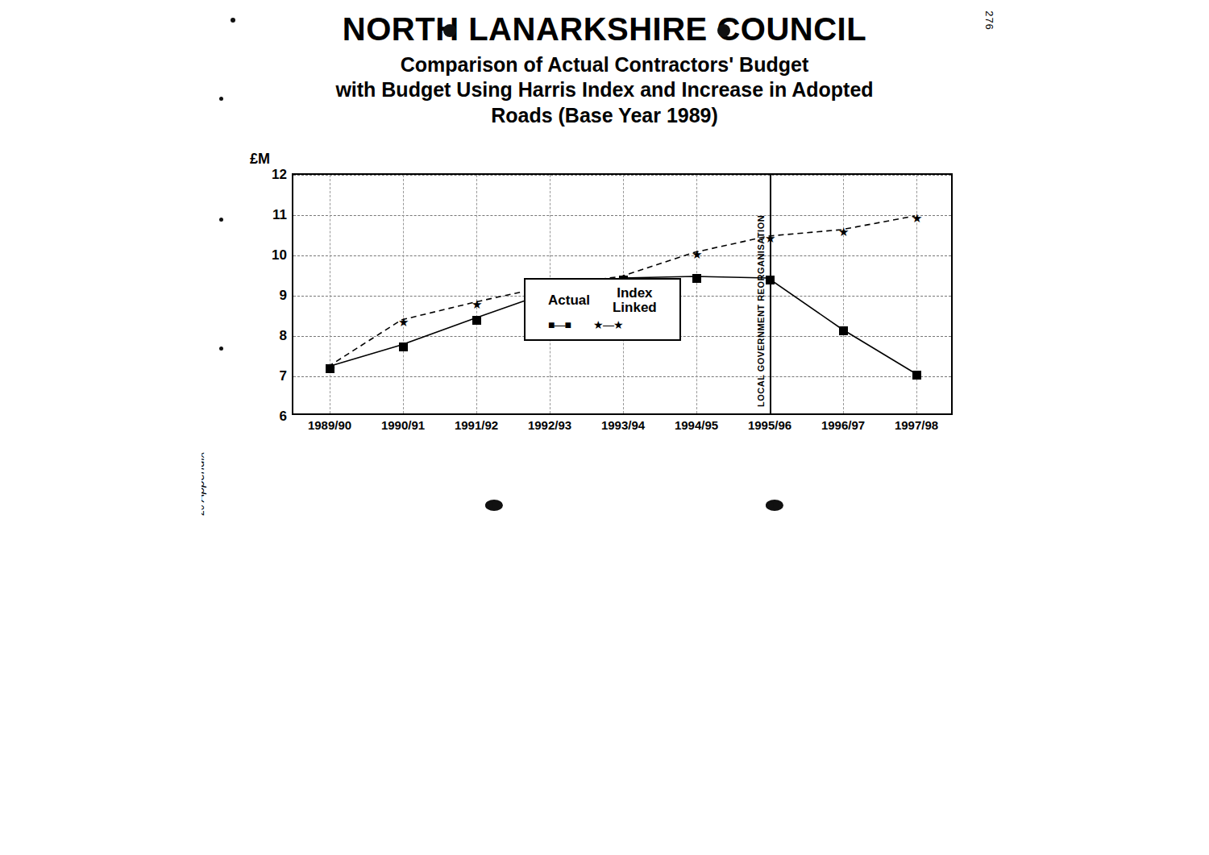276
20 Appendix
NORTH LANARKSHIRE COUNCIL
Comparison of Actual Contractors' Budget
with Budget Using Harris Index and Increase in Adopted
Roads (Base Year 1989)
£M
12
11
10
9
8
7
6
1989/90
1990/91
1991/92
1992/93
1993/94
1994/95
1995/96
1996/97
1997/98
LOCAL GOVERNMENT REORGANISATION
| Actual | Index Linked |
| ■—■ | ★—★ |